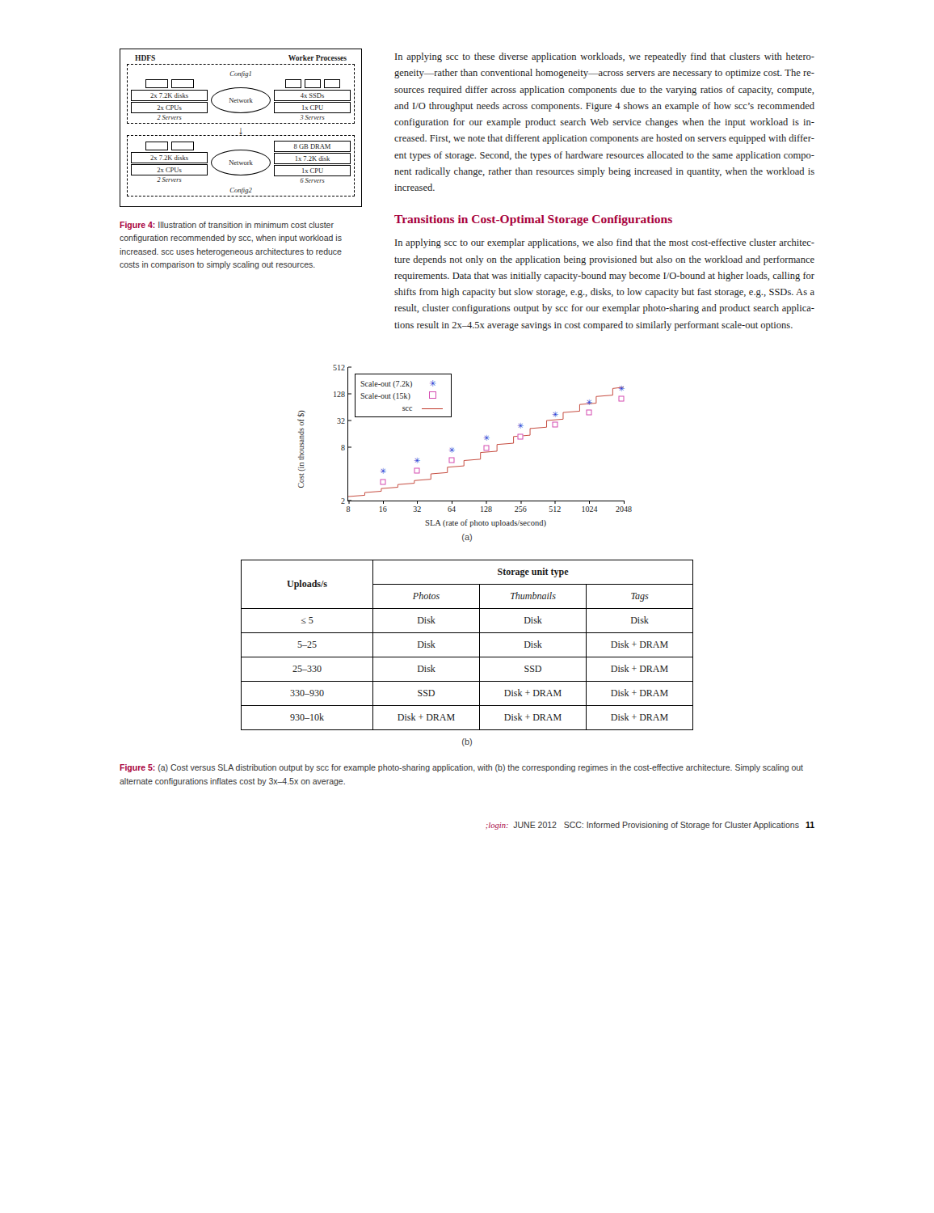HDFS Worker Processes
Config1
2x 7.2K disks
2x CPUs
2 Servers
Network
4x SSDs
1x CPU
3 Servers
↓
2x 7.2K disks
2x CPUs
2 Servers
Network
8 GB DRAM
1x 7.2K disk
1x CPU
6 Servers
Config2
Figure 4: Illustration of transition in minimum cost cluster configuration recommended by scc, when input workload is increased. scc uses heterogeneous architectures to reduce costs in comparison to simply scaling out resources.
In applying scc to these diverse application workloads, we repeatedly find that clusters with heterogeneity—rather than conventional homogeneity—across servers are necessary to optimize cost. The resources required differ across application components due to the varying ratios of capacity, compute, and I/O throughput needs across components. Figure 4 shows an example of how scc’s recommended configuration for our example product search Web service changes when the input workload is increased. First, we note that different application components are hosted on servers equipped with different types of storage. Second, the types of hardware resources allocated to the same application component radically change, rather than resources simply being increased in quantity, when the workload is increased.
Transitions in Cost-Optimal Storage Configurations
In applying scc to our exemplar applications, we also find that the most cost-effective cluster architecture depends not only on the application being provisioned but also on the workload and performance requirements. Data that was initially capacity-bound may become I/O-bound at higher loads, calling for shifts from high capacity but slow storage, e.g., disks, to low capacity but fast storage, e.g., SSDs. As a result, cluster configurations output by scc for our exemplar photo-sharing and product search applications result in 2x–4.5x average savings in cost compared to similarly performant scale-out options.
Cost (in thousands of $)
512
128
32
8
2
8
16
32
64
128
256
512
1024
2048
| Scale-out (7.2k) | ✳ |
| Scale-out (15k) | |
| scc | |
SLA (rate of photo uploads/second)
(a)
| Uploads/s | Storage unit type |
| --- | --- |
| Photos | Thumbnails | Tags |
| ≤ 5 | Disk | Disk | Disk |
| 5–25 | Disk | Disk | Disk + DRAM |
| 25–330 | Disk | SSD | Disk + DRAM |
| 330–930 | SSD | Disk + DRAM | Disk + DRAM |
| 930–10k | Disk + DRAM | Disk + DRAM | Disk + DRAM |
(b)
Figure 5: (a) Cost versus SLA distribution output by scc for example photo-sharing application, with (b) the corresponding regimes in the cost-effective architecture. Simply scaling out alternate configurations inflates cost by 3x–4.5x on average.
;login: JUNE 2012 SCC: Informed Provisioning of Storage for Cluster Applications11